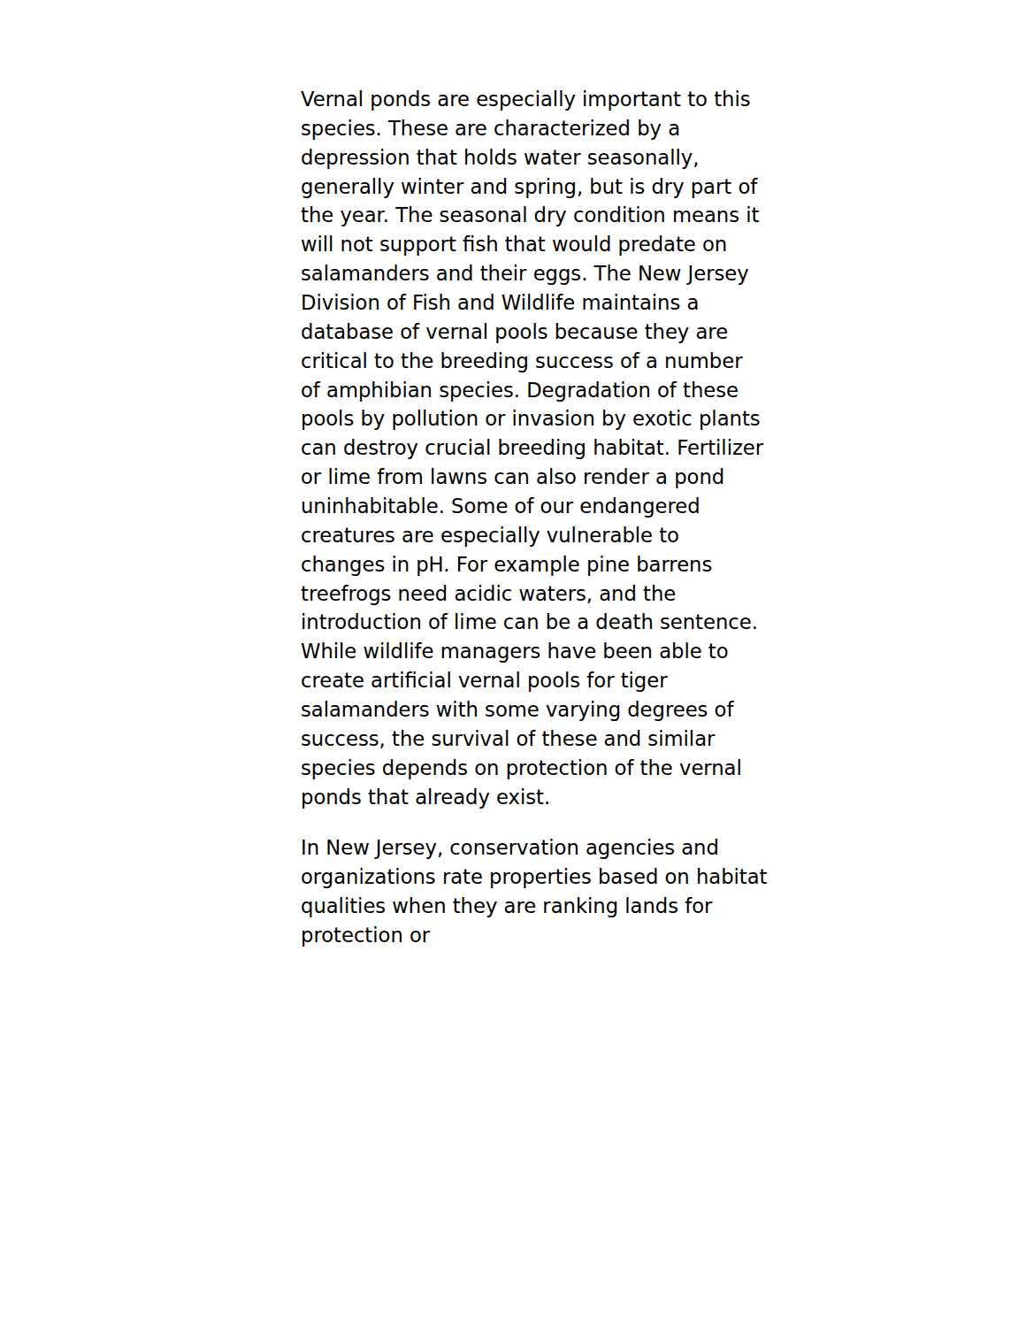Vernal ponds are especially important to this species. These are characterized by a depression that holds water seasonally, generally winter and spring, but is dry part of the year. The seasonal dry condition means it will not support fish that would predate on salamanders and their eggs. The New Jersey Division of Fish and Wildlife maintains a database of vernal pools because they are critical to the breeding success of a number of amphibian species. Degradation of these pools by pollution or invasion by exotic plants can destroy crucial breeding habitat. Fertilizer or lime from lawns can also render a pond uninhabitable. Some of our endangered creatures are especially vulnerable to changes in pH. For example pine barrens treefrogs need acidic waters, and the introduction of lime can be a death sentence. While wildlife managers have been able to create artificial vernal pools for tiger salamanders with some varying degrees of success, the survival of these and similar species depends on protection of the vernal ponds that already exist.
In New Jersey, conservation agencies and organizations rate properties based on habitat qualities when they are ranking lands for protection or